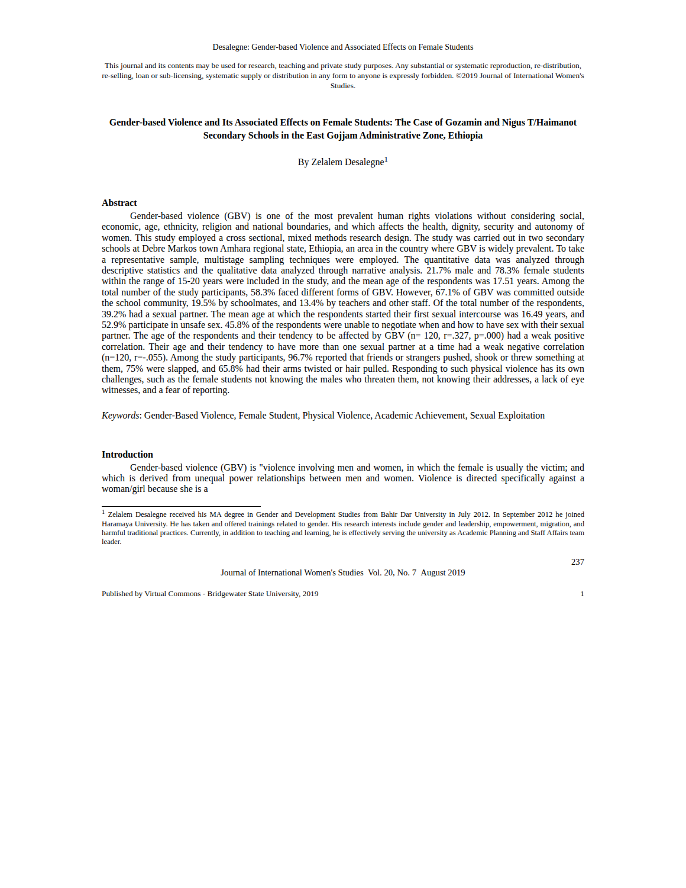Desalegne: Gender-based Violence and Associated Effects on Female Students
This journal and its contents may be used for research, teaching and private study purposes. Any substantial or systematic reproduction, re-distribution, re-selling, loan or sub-licensing, systematic supply or distribution in any form to anyone is expressly forbidden. ©2019 Journal of International Women's Studies.
Gender-based Violence and Its Associated Effects on Female Students: The Case of Gozamin and Nigus T/Haimanot Secondary Schools in the East Gojjam Administrative Zone, Ethiopia
By Zelalem Desalegne1
Abstract
Gender-based violence (GBV) is one of the most prevalent human rights violations without considering social, economic, age, ethnicity, religion and national boundaries, and which affects the health, dignity, security and autonomy of women. This study employed a cross sectional, mixed methods research design. The study was carried out in two secondary schools at Debre Markos town Amhara regional state, Ethiopia, an area in the country where GBV is widely prevalent. To take a representative sample, multistage sampling techniques were employed. The quantitative data was analyzed through descriptive statistics and the qualitative data analyzed through narrative analysis. 21.7% male and 78.3% female students within the range of 15-20 years were included in the study, and the mean age of the respondents was 17.51 years. Among the total number of the study participants, 58.3% faced different forms of GBV. However, 67.1% of GBV was committed outside the school community, 19.5% by schoolmates, and 13.4% by teachers and other staff. Of the total number of the respondents, 39.2% had a sexual partner. The mean age at which the respondents started their first sexual intercourse was 16.49 years, and 52.9% participate in unsafe sex. 45.8% of the respondents were unable to negotiate when and how to have sex with their sexual partner. The age of the respondents and their tendency to be affected by GBV (n= 120, r=.327, p=.000) had a weak positive correlation. Their age and their tendency to have more than one sexual partner at a time had a weak negative correlation (n=120, r=-.055). Among the study participants, 96.7% reported that friends or strangers pushed, shook or threw something at them, 75% were slapped, and 65.8% had their arms twisted or hair pulled. Responding to such physical violence has its own challenges, such as the female students not knowing the males who threaten them, not knowing their addresses, a lack of eye witnesses, and a fear of reporting.
Keywords: Gender-Based Violence, Female Student, Physical Violence, Academic Achievement, Sexual Exploitation
Introduction
Gender-based violence (GBV) is "violence involving men and women, in which the female is usually the victim; and which is derived from unequal power relationships between men and women. Violence is directed specifically against a woman/girl because she is a
1 Zelalem Desalegne received his MA degree in Gender and Development Studies from Bahir Dar University in July 2012. In September 2012 he joined Haramaya University. He has taken and offered trainings related to gender. His research interests include gender and leadership, empowerment, migration, and harmful traditional practices. Currently, in addition to teaching and learning, he is effectively serving the university as Academic Planning and Staff Affairs team leader.
237
Journal of International Women's Studies Vol. 20, No. 7 August 2019
Published by Virtual Commons - Bridgewater State University, 2019 1